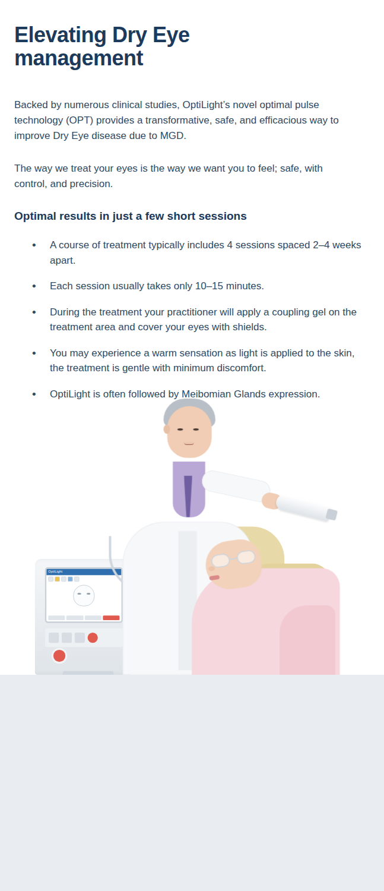Elevating Dry Eye
management
Backed by numerous clinical studies, OptiLight’s novel optimal pulse technology (OPT) provides a transformative, safe, and efficacious way to improve Dry Eye disease due to MGD.
The way we treat your eyes is the way we want you to feel; safe, with control, and precision.
Optimal results in just a few short sessions
A course of treatment typically includes 4 sessions spaced 2–4 weeks apart.
Each session usually takes only 10–15 minutes.
During the treatment your practitioner will apply a coupling gel on the treatment area and cover your eyes with shields.
You may experience a warm sensation as light is applied to the skin, the treatment is gentle with minimum discomfort.
OptiLight is often followed by Meibomian Glands expression.
lumenis
OptiLight